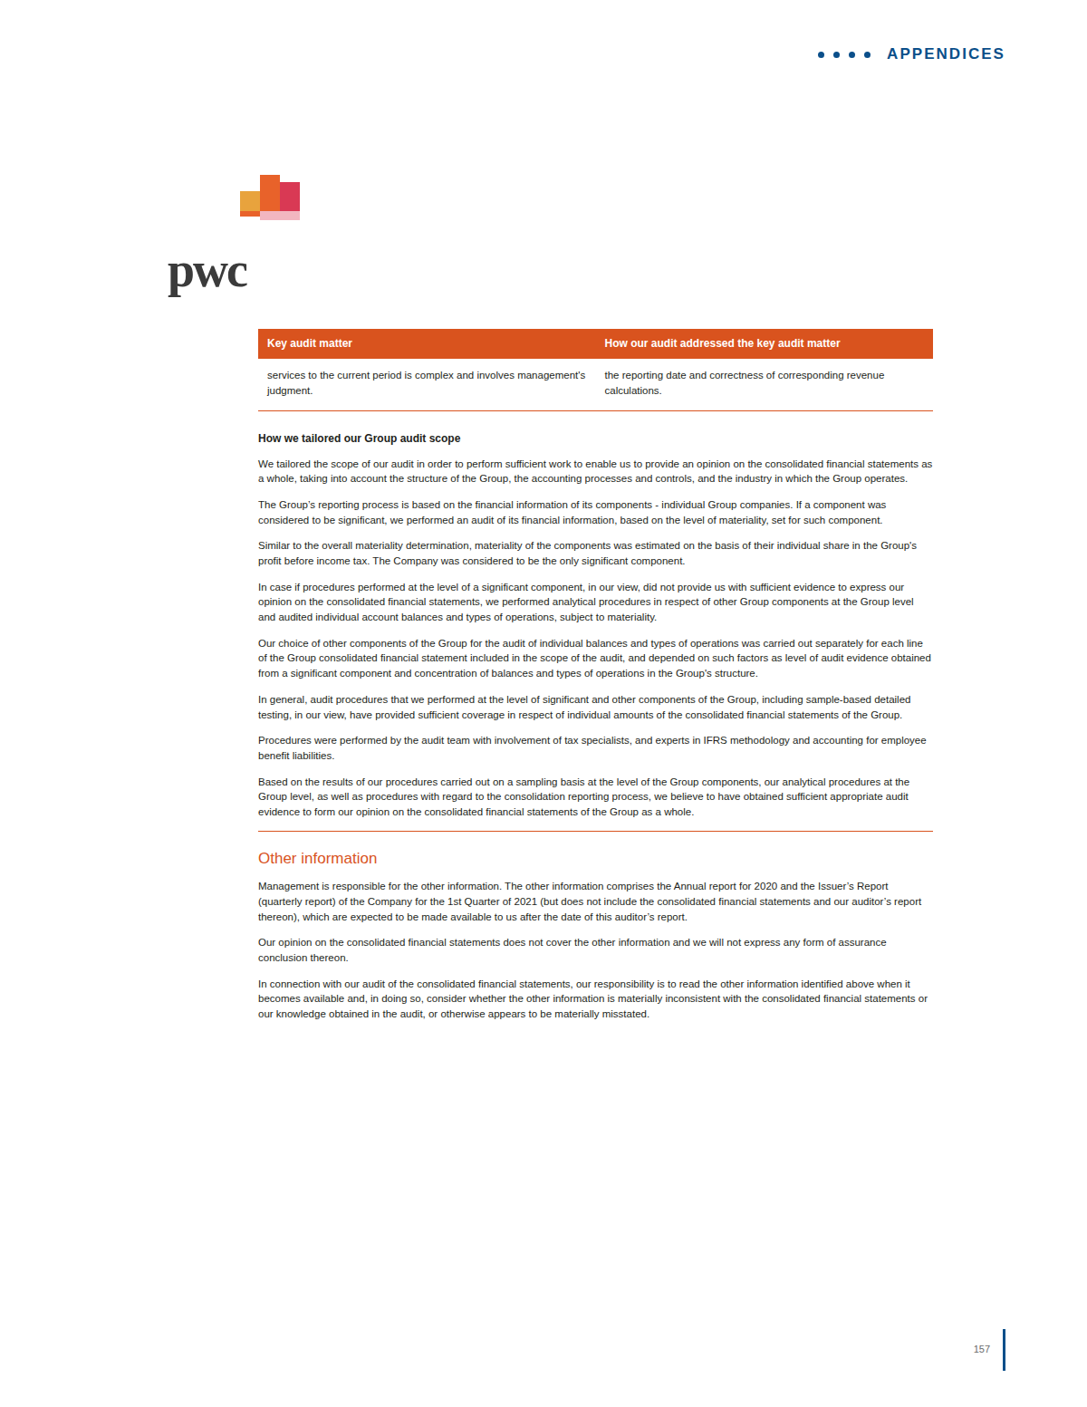APPENDICES
pwc
| Key audit matter | How our audit addressed the key audit matter |
| --- | --- |
| services to the current period is complex and involves management's judgment. | the reporting date and correctness of corresponding revenue calculations. |
How we tailored our Group audit scope
We tailored the scope of our audit in order to perform sufficient work to enable us to provide an opinion on the consolidated financial statements as a whole, taking into account the structure of the Group, the accounting processes and controls, and the industry in which the Group operates.
The Group’s reporting process is based on the financial information of its components - individual Group companies. If a component was considered to be significant, we performed an audit of its financial information, based on the level of materiality, set for such component.
Similar to the overall materiality determination, materiality of the components was estimated on the basis of their individual share in the Group's profit before income tax. The Company was considered to be the only significant component.
In case if procedures performed at the level of a significant component, in our view, did not provide us with sufficient evidence to express our opinion on the consolidated financial statements, we performed analytical procedures in respect of other Group components at the Group level and audited individual account balances and types of operations, subject to materiality.
Our choice of other components of the Group for the audit of individual balances and types of operations was carried out separately for each line of the Group consolidated financial statement included in the scope of the audit, and depended on such factors as level of audit evidence obtained from a significant component and concentration of balances and types of operations in the Group's structure.
In general, audit procedures that we performed at the level of significant and other components of the Group, including sample-based detailed testing, in our view, have provided sufficient coverage in respect of individual amounts of the consolidated financial statements of the Group.
Procedures were performed by the audit team with involvement of tax specialists, and experts in IFRS methodology and accounting for employee benefit liabilities.
Based on the results of our procedures carried out on a sampling basis at the level of the Group components, our analytical procedures at the Group level, as well as procedures with regard to the consolidation reporting process, we believe to have obtained sufficient appropriate audit evidence to form our opinion on the consolidated financial statements of the Group as a whole.
Other information
Management is responsible for the other information. The other information comprises the Annual report for 2020 and the Issuer’s Report (quarterly report) of the Company for the 1st Quarter of 2021 (but does not include the consolidated financial statements and our auditor’s report thereon), which are expected to be made available to us after the date of this auditor’s report.
Our opinion on the consolidated financial statements does not cover the other information and we will not express any form of assurance conclusion thereon.
In connection with our audit of the consolidated financial statements, our responsibility is to read the other information identified above when it becomes available and, in doing so, consider whether the other information is materially inconsistent with the consolidated financial statements or our knowledge obtained in the audit, or otherwise appears to be materially misstated.
157